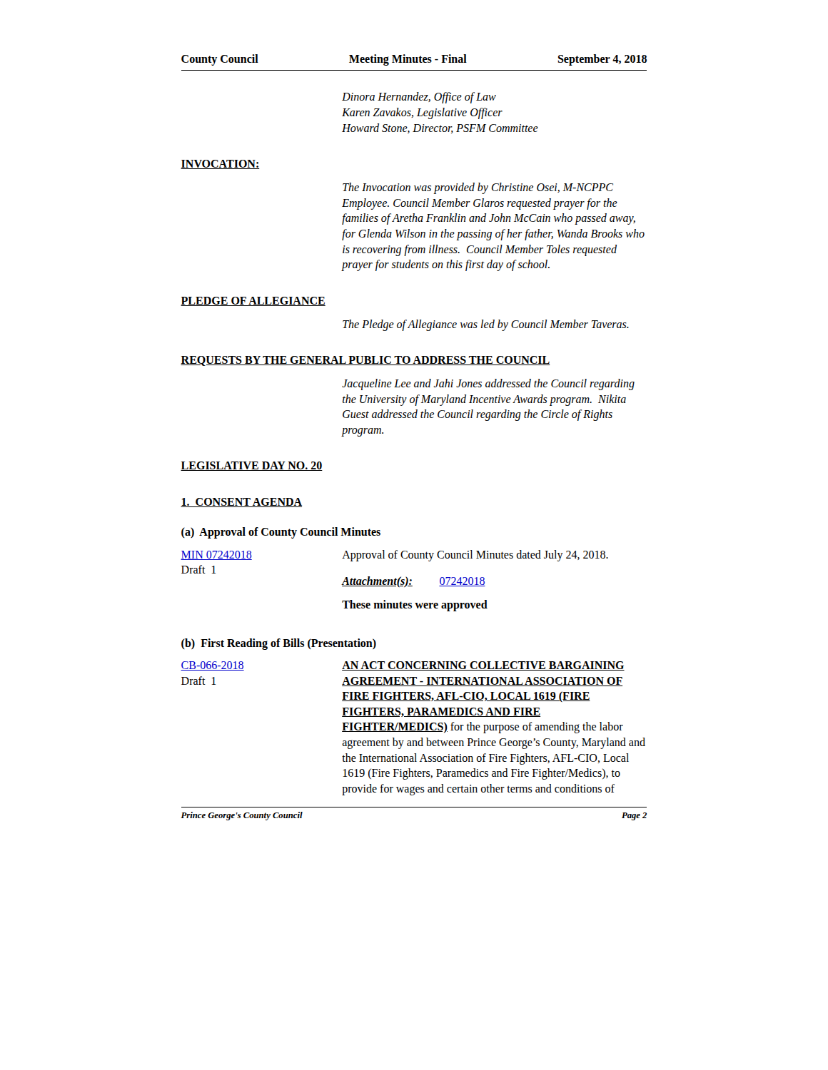County Council
Meeting Minutes - Final
September 4, 2018
Dinora Hernandez, Office of Law
Karen Zavakos, Legislative Officer
Howard Stone, Director, PSFM Committee
INVOCATION:
The Invocation was provided by Christine Osei, M-NCPPC Employee. Council Member Glaros requested prayer for the families of Aretha Franklin and John McCain who passed away, for Glenda Wilson in the passing of her father, Wanda Brooks who is recovering from illness. Council Member Toles requested prayer for students on this first day of school.
PLEDGE OF ALLEGIANCE
The Pledge of Allegiance was led by Council Member Taveras.
REQUESTS BY THE GENERAL PUBLIC TO ADDRESS THE COUNCIL
Jacqueline Lee and Jahi Jones addressed the Council regarding the University of Maryland Incentive Awards program. Nikita Guest addressed the Council regarding the Circle of Rights program.
LEGISLATIVE DAY NO. 20
1. CONSENT AGENDA
(a) Approval of County Council Minutes
MIN 07242018 Draft 1
Approval of County Council Minutes dated July 24, 2018.
Attachment(s): 07242018
These minutes were approved
(b) First Reading of Bills (Presentation)
CB-066-2018 Draft 1
AN ACT CONCERNING COLLECTIVE BARGAINING AGREEMENT - INTERNATIONAL ASSOCIATION OF FIRE FIGHTERS, AFL-CIO, LOCAL 1619 (FIRE FIGHTERS, PARAMEDICS AND FIRE FIGHTER/MEDICS) for the purpose of amending the labor agreement by and between Prince George’s County, Maryland and the International Association of Fire Fighters, AFL-CIO, Local 1619 (Fire Fighters, Paramedics and Fire Fighter/Medics), to provide for wages and certain other terms and conditions of
Prince George's County Council
Page 2